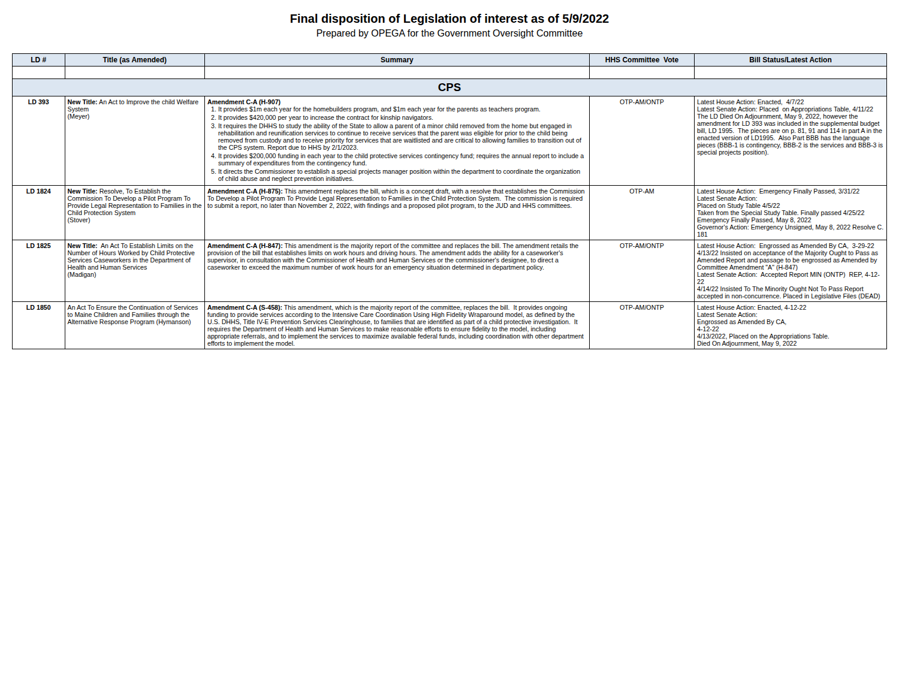Final disposition of Legislation of interest as of 5/9/2022
Prepared by OPEGA for the Government Oversight Committee
| LD # | Title (as Amended) | Summary | HHS Committee Vote | Bill Status/Latest Action |
| --- | --- | --- | --- | --- |
| CPS |
| LD 393 | New Title: An Act to Improve the child Welfare System (Meyer) | Amendment C-A (H-907) It provides $1m each year for the homebuilders program, and $1m each year for the parents as teachers program. It provides $420,000 per year to increase the contract for kinship navigators. It requires the DHHS to study the ability of the State to allow a parent of a minor child removed from the home but engaged in rehabilitation and reunification services to continue to receive services that the parent was eligible for prior to the child being removed from custody and to receive priority for services that are waitlisted and are critical to allowing families to transition out of the CPS system. Report due to HHS by 2/1/2023. It provides $200,000 funding in each year to the child protective services contingency fund; requires the annual report to include a summary of expenditures from the contingency fund. It directs the Commissioner to establish a special projects manager position within the department to coordinate the organization of child abuse and neglect prevention initiatives. | OTP-AM/ONTP | Latest House Action: Enacted, 4/7/22 Latest Senate Action: Placed on Appropriations Table, 4/11/22 The LD Died On Adjournment, May 9, 2022, however the amendment for LD 393 was included in the supplemental budget bill, LD 1995. The pieces are on p. 81, 91 and 114 in part A in the enacted version of LD1995. Also Part BBB has the language pieces (BBB-1 is contingency, BBB-2 is the services and BBB-3 is special projects position). |
| LD 1824 | New Title: Resolve, To Establish the Commission To Develop a Pilot Program To Provide Legal Representation to Families in the Child Protection System (Stover) | Amendment C-A (H-875): This amendment replaces the bill, which is a concept draft, with a resolve that establishes the Commission To Develop a Pilot Program To Provide Legal Representation to Families in the Child Protection System. The commission is required to submit a report, no later than November 2, 2022, with findings and a proposed pilot program, to the JUD and HHS committees. | OTP-AM | Latest House Action: Emergency Finally Passed, 3/31/22 Latest Senate Action: Placed on Study Table 4/5/22 Taken from the Special Study Table. Finally passed 4/25/22 Emergency Finally Passed, May 8, 2022 Governor's Action: Emergency Unsigned, May 8, 2022 Resolve C. 181 |
| LD 1825 | New Title: An Act To Establish Limits on the Number of Hours Worked by Child Protective Services Caseworkers in the Department of Health and Human Services (Madigan) | Amendment C-A (H-847): This amendment is the majority report of the committee and replaces the bill. The amendment retails the provision of the bill that establishes limits on work hours and driving hours. The amendment adds the ability for a caseworker's supervisor, in consultation with the Commissioner of Health and Human Services or the commissioner's designee, to direct a caseworker to exceed the maximum number of work hours for an emergency situation determined in department policy. | OTP-AM/ONTP | Latest House Action: Engrossed as Amended By CA, 3-29-22 4/13/22 Insisted on acceptance of the Majority Ought to Pass as Amended Report and passage to be engrossed as Amended by Committee Amendment "A" (H-847) Latest Senate Action: Accepted Report MIN (ONTP) REP, 4-12-22 4/14/22 Insisted To The Minority Ought Not To Pass Report accepted in non-concurrence. Placed in Legislative Files (DEAD) |
| LD 1850 | An Act To Ensure the Continuation of Services to Maine Children and Families through the Alternative Response Program (Hymanson) | Amendment C-A (S-458): This amendment, which is the majority report of the committee, replaces the bill. It provides ongoing funding to provide services according to the Intensive Care Coordination Using High Fidelity Wraparound model, as defined by the U.S. DHHS, Title IV-E Prevention Services Clearinghouse, to families that are identified as part of a child protective investigation. It requires the Department of Health and Human Services to make reasonable efforts to ensure fidelity to the model, including appropriate referrals, and to implement the services to maximize available federal funds, including coordination with other department efforts to implement the model. | OTP-AM/ONTP | Latest House Action: Enacted, 4-12-22 Latest Senate Action: Engrossed as Amended By CA, 4-12-22 4/13/2022, Placed on the Appropriations Table. Died On Adjournment, May 9, 2022 |